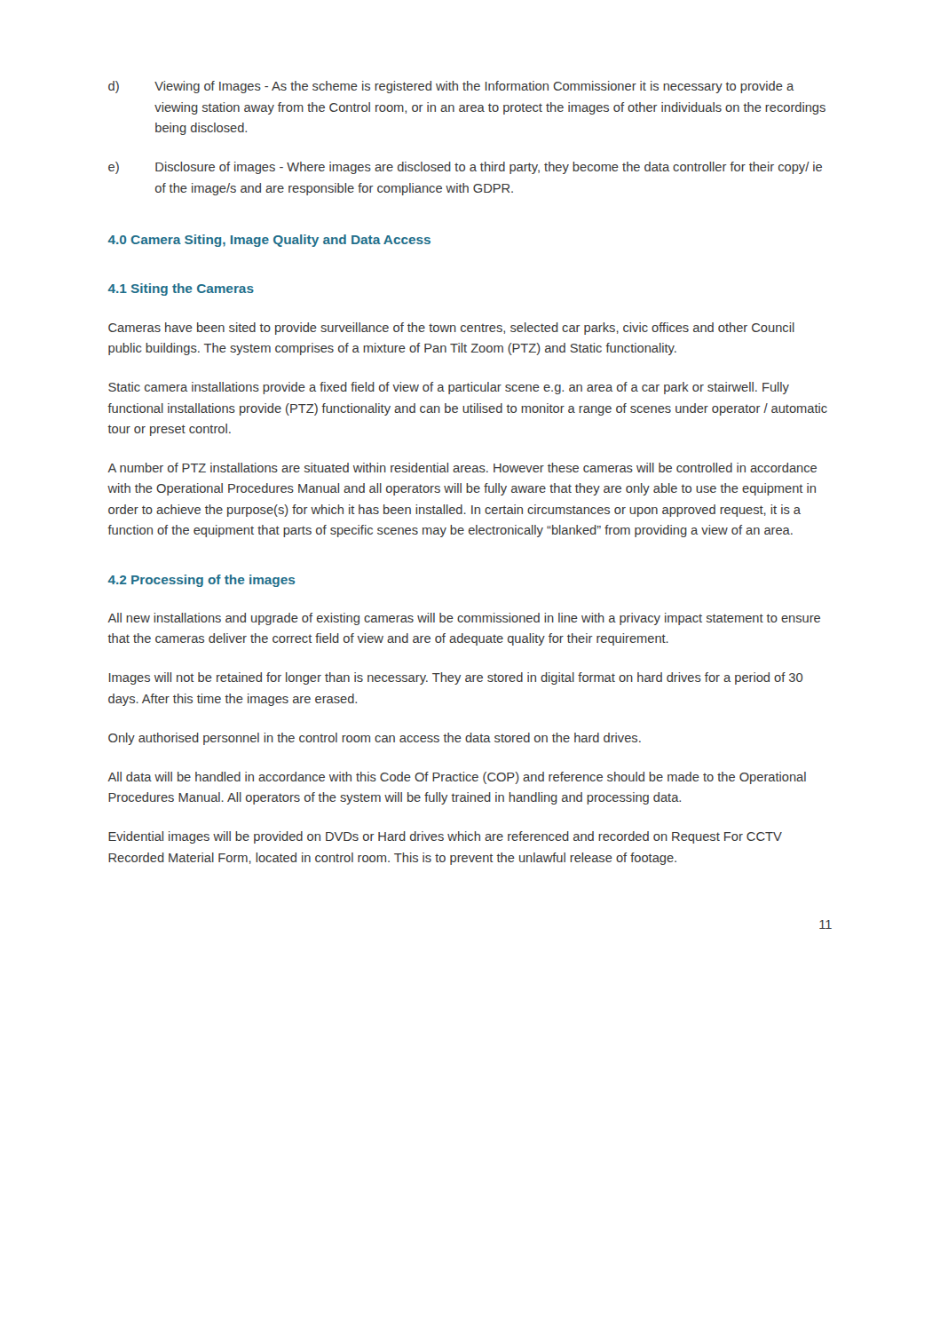d)
Viewing of Images - As the scheme is registered with the Information Commissioner it is necessary to provide a viewing station away from the Control room, or in an area to protect the images of other individuals on the recordings being disclosed.
e)
Disclosure of images - Where images are disclosed to a third party, they become the data controller for their copy/ ie of the image/s and are responsible for compliance with GDPR.
4.0 Camera Siting, Image Quality and Data Access
4.1 Siting the Cameras
Cameras have been sited to provide surveillance of the town centres, selected car parks, civic offices and other Council public buildings. The system comprises of a mixture of Pan Tilt Zoom (PTZ) and Static functionality.
Static camera installations provide a fixed field of view of a particular scene e.g. an area of a car park or stairwell. Fully functional installations provide (PTZ) functionality and can be utilised to monitor a range of scenes under operator / automatic tour or preset control.
A number of PTZ installations are situated within residential areas. However these cameras will be controlled in accordance with the Operational Procedures Manual and all operators will be fully aware that they are only able to use the equipment in order to achieve the purpose(s) for which it has been installed. In certain circumstances or upon approved request, it is a function of the equipment that parts of specific scenes may be electronically “blanked” from providing a view of an area.
4.2 Processing of the images
All new installations and upgrade of existing cameras will be commissioned in line with a privacy impact statement to ensure that the cameras deliver the correct field of view and are of adequate quality for their requirement.
Images will not be retained for longer than is necessary. They are stored in digital format on hard drives for a period of 30 days. After this time the images are erased.
Only authorised personnel in the control room can access the data stored on the hard drives.
All data will be handled in accordance with this Code Of Practice (COP) and reference should be made to the Operational Procedures Manual. All operators of the system will be fully trained in handling and processing data.
Evidential images will be provided on DVDs or Hard drives which are referenced and recorded on Request For CCTV Recorded Material Form, located in control room. This is to prevent the unlawful release of footage.
11